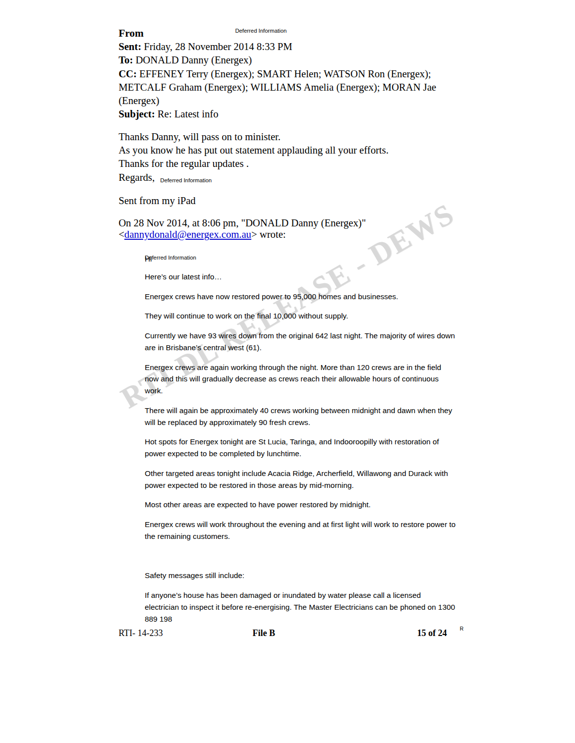RTI DL RELEASE - DEWS
From Deferred Information
Sent: Friday, 28 November 2014 8:33 PM
To: DONALD Danny (Energex)
CC: EFFENEY Terry (Energex); SMART Helen; WATSON Ron (Energex); METCALF Graham (Energex); WILLIAMS Amelia (Energex); MORAN Jae (Energex)
Subject: Re: Latest info
Thanks Danny, will pass on to minister.
As you know he has put out statement applauding all your efforts.
Thanks for the regular updates .
Regards, Deferred Information
Sent from my iPad
On 28 Nov 2014, at 8:06 pm, "DONALD Danny (Energex)" <dannydonald@energex.com.au> wrote:
Hi Deferred Information
Here’s our latest info…
Energex crews have now restored power to 95,000 homes and businesses.
They will continue to work on the final 10,000 without supply.
Currently we have 93 wires down from the original 642 last night. The majority of wires down are in Brisbane’s central west (61).
Energex crews are again working through the night. More than 120 crews are in the field now and this will gradually decrease as crews reach their allowable hours of continuous work.
There will again be approximately 40 crews working between midnight and dawn when they will be replaced by approximately 90 fresh crews.
Hot spots for Energex tonight are St Lucia, Taringa, and Indooroopilly with restoration of power expected to be completed by lunchtime.
Other targeted areas tonight include Acacia Ridge, Archerfield, Willawong and Durack with power expected to be restored in those areas by mid-morning.
Most other areas are expected to have power restored by midnight.
Energex crews will work throughout the evening and at first light will work to restore power to the remaining customers.
Safety messages still include:
If anyone’s house has been damaged or inundated by water please call a licensed electrician to inspect it before re-energising. The Master Electricians can be phoned on 1300 889 198
RTI- 14-233
File B
15 of 24
R